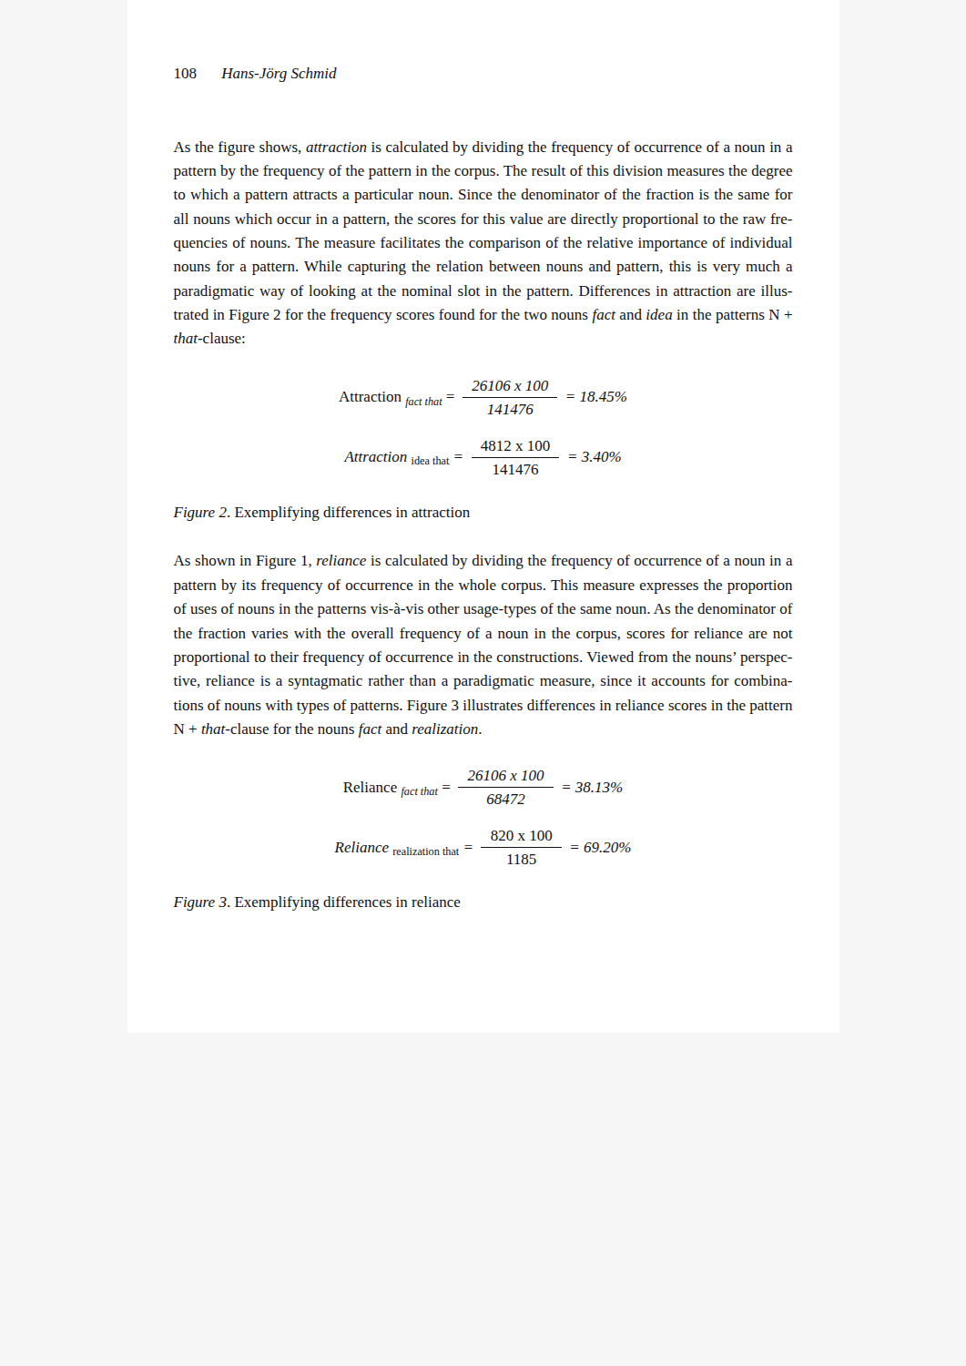108 Hans-Jörg Schmid
As the figure shows, attraction is calculated by dividing the frequency of occurrence of a noun in a pattern by the frequency of the pattern in the corpus. The result of this division measures the degree to which a pattern attracts a particular noun. Since the denominator of the fraction is the same for all nouns which occur in a pattern, the scores for this value are directly proportional to the raw frequencies of nouns. The measure facilitates the comparison of the relative importance of individual nouns for a pattern. While capturing the relation between nouns and pattern, this is very much a paradigmatic way of looking at the nominal slot in the pattern. Differences in attraction are illustrated in Figure 2 for the frequency scores found for the two nouns fact and idea in the patterns N + that-clause:
| Attraction fact that = | 26106 x 100 141476 | = 18.45% |
| Attraction idea that = | 4812 x 100 141476 | = 3.40% |
Figure 2. Exemplifying differences in attraction
As shown in Figure 1, reliance is calculated by dividing the frequency of occurrence of a noun in a pattern by its frequency of occurrence in the whole corpus. This measure expresses the proportion of uses of nouns in the patterns vis-à-vis other usage-types of the same noun. As the denominator of the fraction varies with the overall frequency of a noun in the corpus, scores for reliance are not proportional to their frequency of occurrence in the constructions. Viewed from the nouns’ perspective, reliance is a syntagmatic rather than a paradigmatic measure, since it accounts for combinations of nouns with types of patterns. Figure 3 illustrates differences in reliance scores in the pattern N + that-clause for the nouns fact and realization.
| Reliance fact that = | 26106 x 100 68472 | = 38.13% |
| Reliance realization that = | 820 x 100 1185 | = 69.20% |
Figure 3. Exemplifying differences in reliance